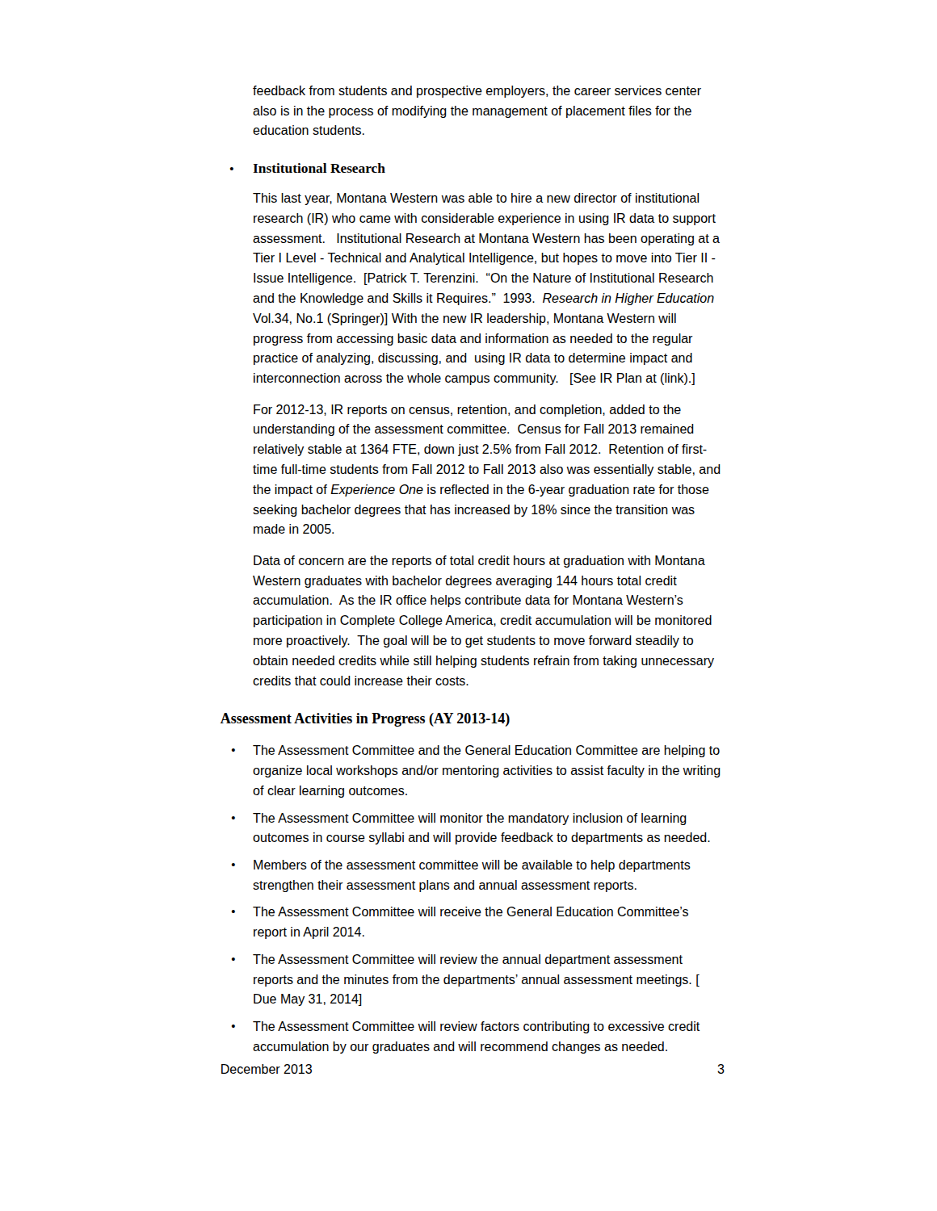feedback from students and prospective employers, the career services center also is in the process of modifying the management of placement files for the education students.
•
Institutional Research
This last year, Montana Western was able to hire a new director of institutional research (IR) who came with considerable experience in using IR data to support assessment. Institutional Research at Montana Western has been operating at a Tier I Level - Technical and Analytical Intelligence, but hopes to move into Tier II - Issue Intelligence. [Patrick T. Terenzini. “On the Nature of Institutional Research and the Knowledge and Skills it Requires.” 1993. Research in Higher Education Vol.34, No.1 (Springer)] With the new IR leadership, Montana Western will progress from accessing basic data and information as needed to the regular practice of analyzing, discussing, and using IR data to determine impact and interconnection across the whole campus community. [See IR Plan at (link).]
For 2012-13, IR reports on census, retention, and completion, added to the understanding of the assessment committee. Census for Fall 2013 remained relatively stable at 1364 FTE, down just 2.5% from Fall 2012. Retention of first-time full-time students from Fall 2012 to Fall 2013 also was essentially stable, and the impact of Experience One is reflected in the 6-year graduation rate for those seeking bachelor degrees that has increased by 18% since the transition was made in 2005.
Data of concern are the reports of total credit hours at graduation with Montana Western graduates with bachelor degrees averaging 144 hours total credit accumulation. As the IR office helps contribute data for Montana Western’s participation in Complete College America, credit accumulation will be monitored more proactively. The goal will be to get students to move forward steadily to obtain needed credits while still helping students refrain from taking unnecessary credits that could increase their costs.
Assessment Activities in Progress (AY 2013-14)
The Assessment Committee and the General Education Committee are helping to organize local workshops and/or mentoring activities to assist faculty in the writing of clear learning outcomes.
The Assessment Committee will monitor the mandatory inclusion of learning outcomes in course syllabi and will provide feedback to departments as needed.
Members of the assessment committee will be available to help departments strengthen their assessment plans and annual assessment reports.
The Assessment Committee will receive the General Education Committee’s report in April 2014.
The Assessment Committee will review the annual department assessment reports and the minutes from the departments’ annual assessment meetings. [ Due May 31, 2014]
The Assessment Committee will review factors contributing to excessive credit accumulation by our graduates and will recommend changes as needed.
December 2013 3